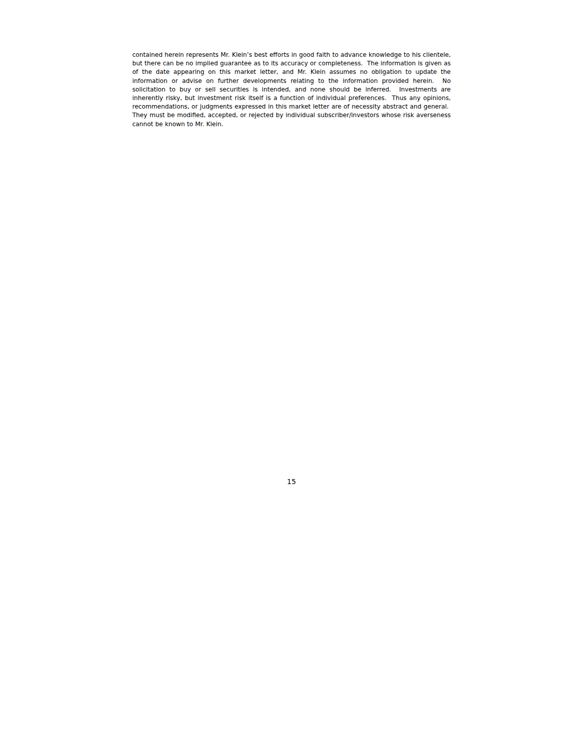contained herein represents Mr. Klein’s best efforts in good faith to advance knowledge to his clientele, but there can be no implied guarantee as to its accuracy or completeness. The information is given as of the date appearing on this market letter, and Mr. Klein assumes no obligation to update the information or advise on further developments relating to the information provided herein. No solicitation to buy or sell securities is intended, and none should be inferred. Investments are inherently risky, but investment risk itself is a function of individual preferences. Thus any opinions, recommendations, or judgments expressed in this market letter are of necessity abstract and general. They must be modified, accepted, or rejected by individual subscriber/investors whose risk averseness cannot be known to Mr. Klein.
15